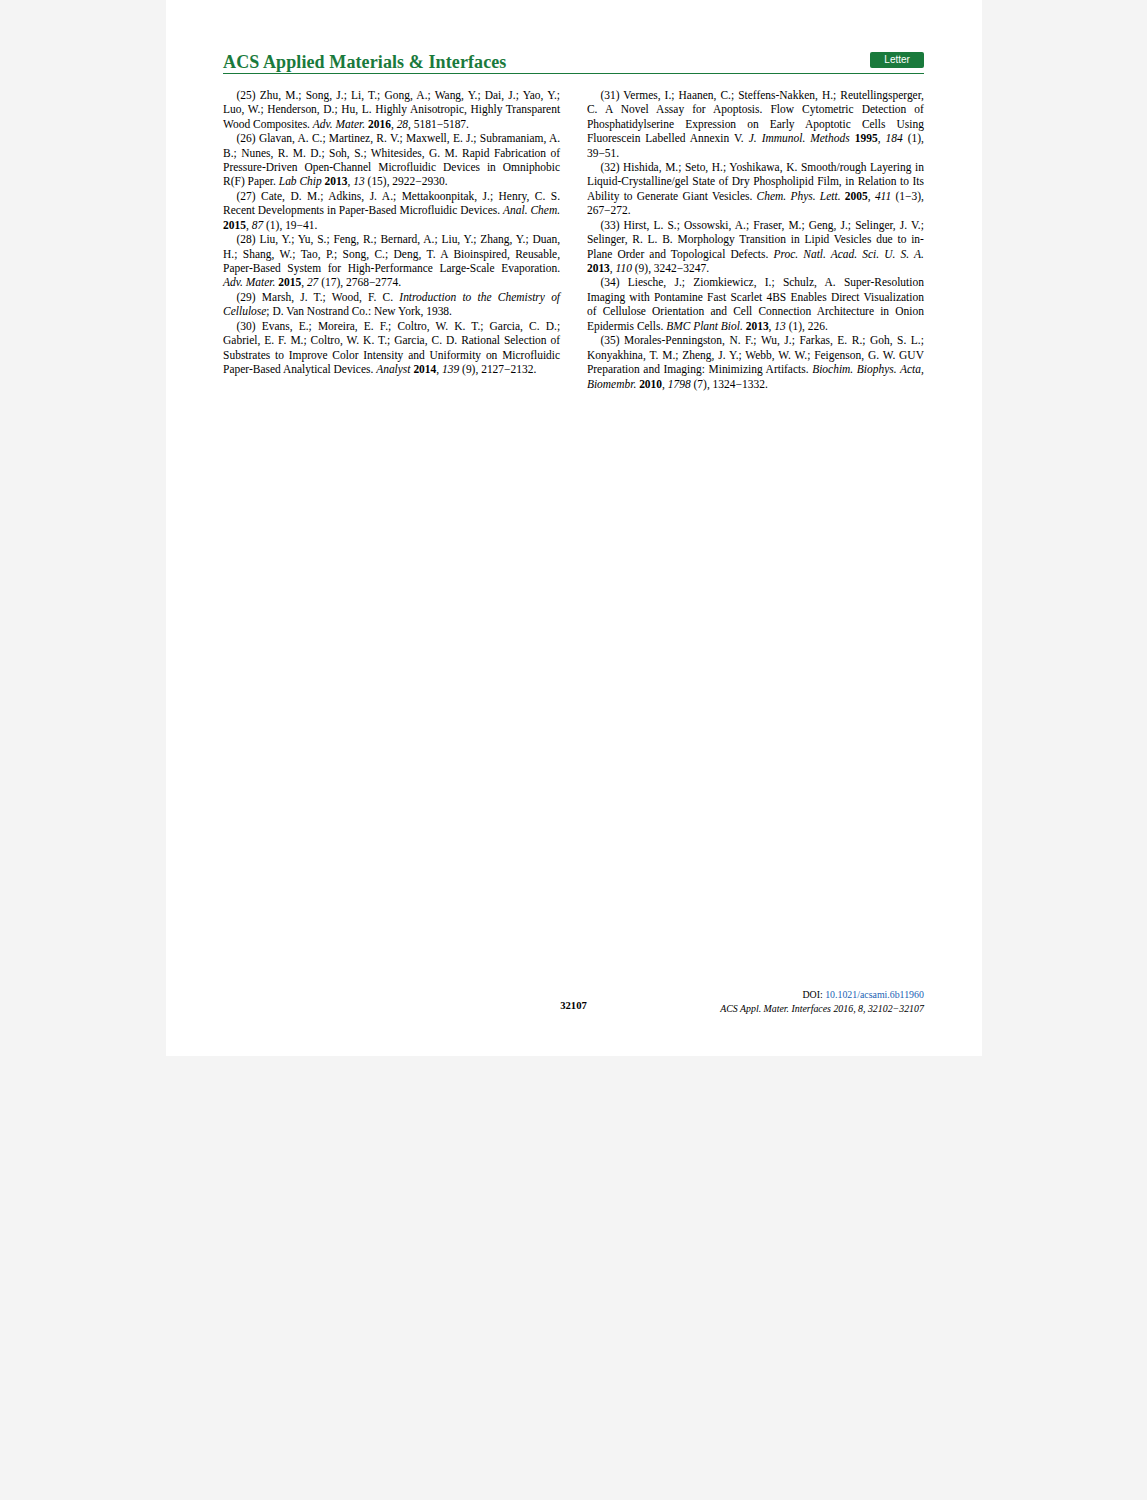ACS Applied Materials & Interfaces
Letter
(25) Zhu, M.; Song, J.; Li, T.; Gong, A.; Wang, Y.; Dai, J.; Yao, Y.; Luo, W.; Henderson, D.; Hu, L. Highly Anisotropic, Highly Transparent Wood Composites. Adv. Mater. 2016, 28, 5181−5187.
(26) Glavan, A. C.; Martinez, R. V.; Maxwell, E. J.; Subramaniam, A. B.; Nunes, R. M. D.; Soh, S.; Whitesides, G. M. Rapid Fabrication of Pressure-Driven Open-Channel Microfluidic Devices in Omniphobic R(F) Paper. Lab Chip 2013, 13 (15), 2922−2930.
(27) Cate, D. M.; Adkins, J. A.; Mettakoonpitak, J.; Henry, C. S. Recent Developments in Paper-Based Microfluidic Devices. Anal. Chem. 2015, 87 (1), 19−41.
(28) Liu, Y.; Yu, S.; Feng, R.; Bernard, A.; Liu, Y.; Zhang, Y.; Duan, H.; Shang, W.; Tao, P.; Song, C.; Deng, T. A Bioinspired, Reusable, Paper-Based System for High-Performance Large-Scale Evaporation. Adv. Mater. 2015, 27 (17), 2768−2774.
(29) Marsh, J. T.; Wood, F. C. Introduction to the Chemistry of Cellulose; D. Van Nostrand Co.: New York, 1938.
(30) Evans, E.; Moreira, E. F.; Coltro, W. K. T.; Garcia, C. D.; Gabriel, E. F. M.; Coltro, W. K. T.; Garcia, C. D. Rational Selection of Substrates to Improve Color Intensity and Uniformity on Microfluidic Paper-Based Analytical Devices. Analyst 2014, 139 (9), 2127−2132.
(31) Vermes, I.; Haanen, C.; Steffens-Nakken, H.; Reutellingsperger, C. A Novel Assay for Apoptosis. Flow Cytometric Detection of Phosphatidylserine Expression on Early Apoptotic Cells Using Fluorescein Labelled Annexin V. J. Immunol. Methods 1995, 184 (1), 39−51.
(32) Hishida, M.; Seto, H.; Yoshikawa, K. Smooth/rough Layering in Liquid-Crystalline/gel State of Dry Phospholipid Film, in Relation to Its Ability to Generate Giant Vesicles. Chem. Phys. Lett. 2005, 411 (1−3), 267−272.
(33) Hirst, L. S.; Ossowski, A.; Fraser, M.; Geng, J.; Selinger, J. V.; Selinger, R. L. B. Morphology Transition in Lipid Vesicles due to in-Plane Order and Topological Defects. Proc. Natl. Acad. Sci. U. S. A. 2013, 110 (9), 3242−3247.
(34) Liesche, J.; Ziomkiewicz, I.; Schulz, A. Super-Resolution Imaging with Pontamine Fast Scarlet 4BS Enables Direct Visualization of Cellulose Orientation and Cell Connection Architecture in Onion Epidermis Cells. BMC Plant Biol. 2013, 13 (1), 226.
(35) Morales-Penningston, N. F.; Wu, J.; Farkas, E. R.; Goh, S. L.; Konyakhina, T. M.; Zheng, J. Y.; Webb, W. W.; Feigenson, G. W. GUV Preparation and Imaging: Minimizing Artifacts. Biochim. Biophys. Acta, Biomembr. 2010, 1798 (7), 1324−1332.
32107
DOI: 10.1021/acsami.6b11960
ACS Appl. Mater. Interfaces 2016, 8, 32102−32107